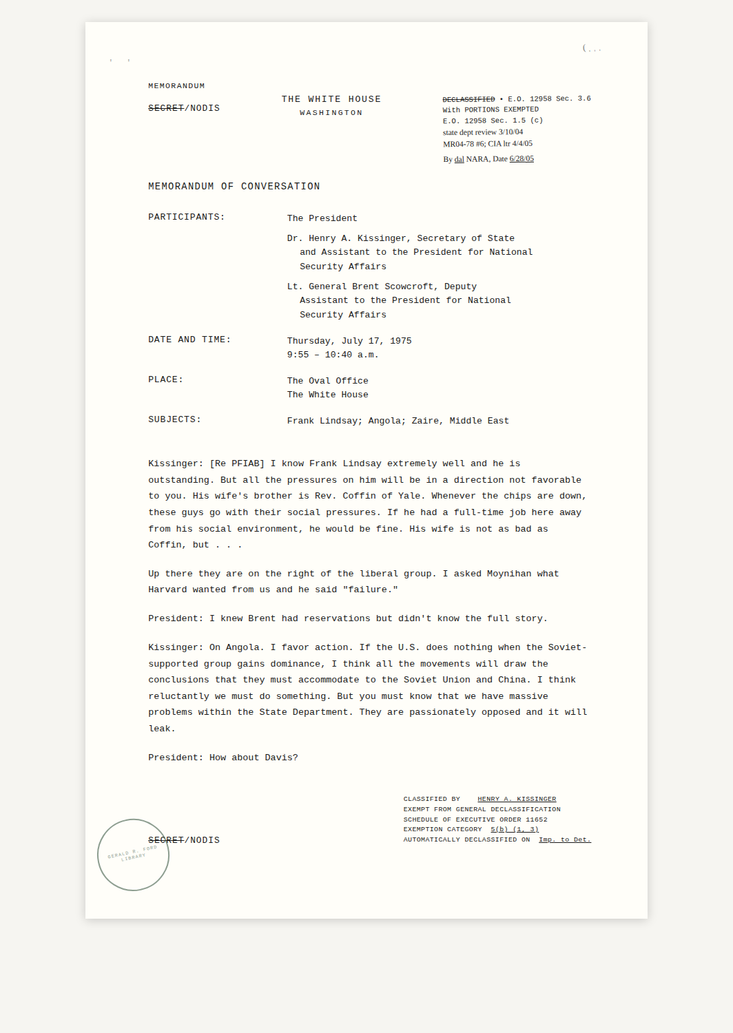' '
( ˌ ˌ ˌ
MEMORANDUM
SECRET/NODIS
THE WHITE HOUSE
WASHINGTON
DECLASSIFIED • E.O. 12958 Sec. 3.6
With PORTIONS EXEMPTED
E.O. 12958 Sec. 1.5 (c)
state dept review 3/10/04
MR04-78 #6; CIA ltr 4/4/05
By dal NARA, Date 6/28/05
MEMORANDUM OF CONVERSATION
| PARTICIPANTS: | The President Dr. Henry A. Kissinger, Secretary of State and Assistant to the President for National Security Affairs Lt. General Brent Scowcroft, Deputy Assistant to the President for National Security Affairs |
| DATE AND TIME: | Thursday, July 17, 1975 9:55 – 10:40 a.m. |
| PLACE: | The Oval Office The White House |
| SUBJECTS: | Frank Lindsay; Angola; Zaire, Middle East |
Kissinger: [Re PFIAB] I know Frank Lindsay extremely well and he is outstanding. But all the pressures on him will be in a direction not favorable to you. His wife's brother is Rev. Coffin of Yale. Whenever the chips are down, these guys go with their social pressures. If he had a full-time job here away from his social environment, he would be fine. His wife is not as bad as Coffin, but . . .
Up there they are on the right of the liberal group. I asked Moynihan what Harvard wanted from us and he said "failure."
President: I knew Brent had reservations but didn't know the full story.
Kissinger: On Angola. I favor action. If the U.S. does nothing when the Soviet-supported group gains dominance, I think all the movements will draw the conclusions that they must accommodate to the Soviet Union and China. I think reluctantly we must do something. But you must know that we have massive problems within the State Department. They are passionately opposed and it will leak.
President: How about Davis?
SECRET/NODIS
CLASSIFIED BY HENRY A. KISSINGER
EXEMPT FROM GENERAL DECLASSIFICATION
SCHEDULE OF EXECUTIVE ORDER 11652
EXEMPTION CATEGORY 5(b) (1, 3)
AUTOMATICALLY DECLASSIFIED ON Imp. to Det.
GERALD R. FORD LIBRARY